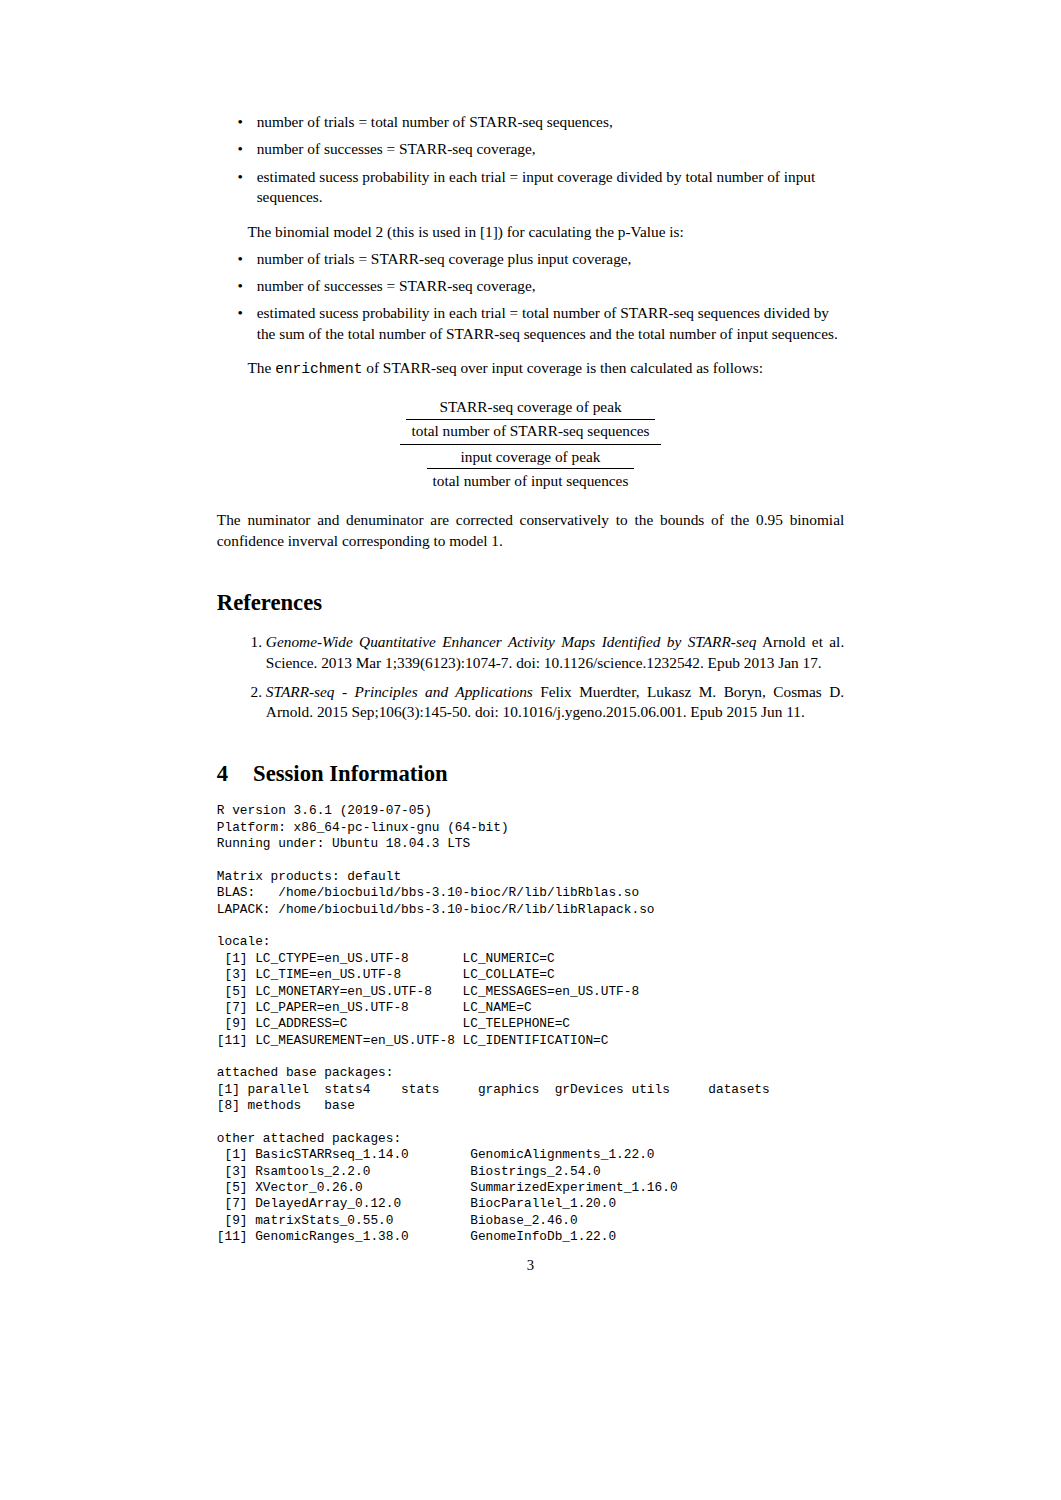number of trials = total number of STARR-seq sequences,
number of successes = STARR-seq coverage,
estimated sucess probability in each trial = input coverage divided by total number of input sequences.
The binomial model 2 (this is used in [1]) for caculating the p-Value is:
number of trials = STARR-seq coverage plus input coverage,
number of successes = STARR-seq coverage,
estimated sucess probability in each trial = total number of STARR-seq sequences divided by the sum of the total number of STARR-seq sequences and the total number of input sequences.
The enrichment of STARR-seq over input coverage is then calculated as follows:
STARR-seq coverage of peak total number of STARR-seq sequences input coverage of peak total number of input sequences
The numinator and denuminator are corrected conservatively to the bounds of the 0.95 binomial confidence inverval corresponding to model 1.
References
Genome-Wide Quantitative Enhancer Activity Maps Identified by STARR-seq Arnold et al. Science. 2013 Mar 1;339(6123):1074-7. doi: 10.1126/science.1232542. Epub 2013 Jan 17.
STARR-seq - Principles and Applications Felix Muerdter, Lukasz M. Boryn, Cosmas D. Arnold. 2015 Sep;106(3):145-50. doi: 10.1016/j.ygeno.2015.06.001. Epub 2015 Jun 11.
4 Session Information
R version 3.6.1 (2019-07-05)
Platform: x86_64-pc-linux-gnu (64-bit)
Running under: Ubuntu 18.04.3 LTS

Matrix products: default
BLAS:   /home/biocbuild/bbs-3.10-bioc/R/lib/libRblas.so
LAPACK: /home/biocbuild/bbs-3.10-bioc/R/lib/libRlapack.so

locale:
 [1] LC_CTYPE=en_US.UTF-8       LC_NUMERIC=C
 [3] LC_TIME=en_US.UTF-8        LC_COLLATE=C
 [5] LC_MONETARY=en_US.UTF-8    LC_MESSAGES=en_US.UTF-8
 [7] LC_PAPER=en_US.UTF-8       LC_NAME=C
 [9] LC_ADDRESS=C               LC_TELEPHONE=C
[11] LC_MEASUREMENT=en_US.UTF-8 LC_IDENTIFICATION=C

attached base packages:
[1] parallel  stats4    stats     graphics  grDevices utils     datasets
[8] methods   base

other attached packages:
 [1] BasicSTARRseq_1.14.0        GenomicAlignments_1.22.0
 [3] Rsamtools_2.2.0             Biostrings_2.54.0
 [5] XVector_0.26.0              SummarizedExperiment_1.16.0
 [7] DelayedArray_0.12.0         BiocParallel_1.20.0
 [9] matrixStats_0.55.0          Biobase_2.46.0
[11] GenomicRanges_1.38.0        GenomeInfoDb_1.22.0
3